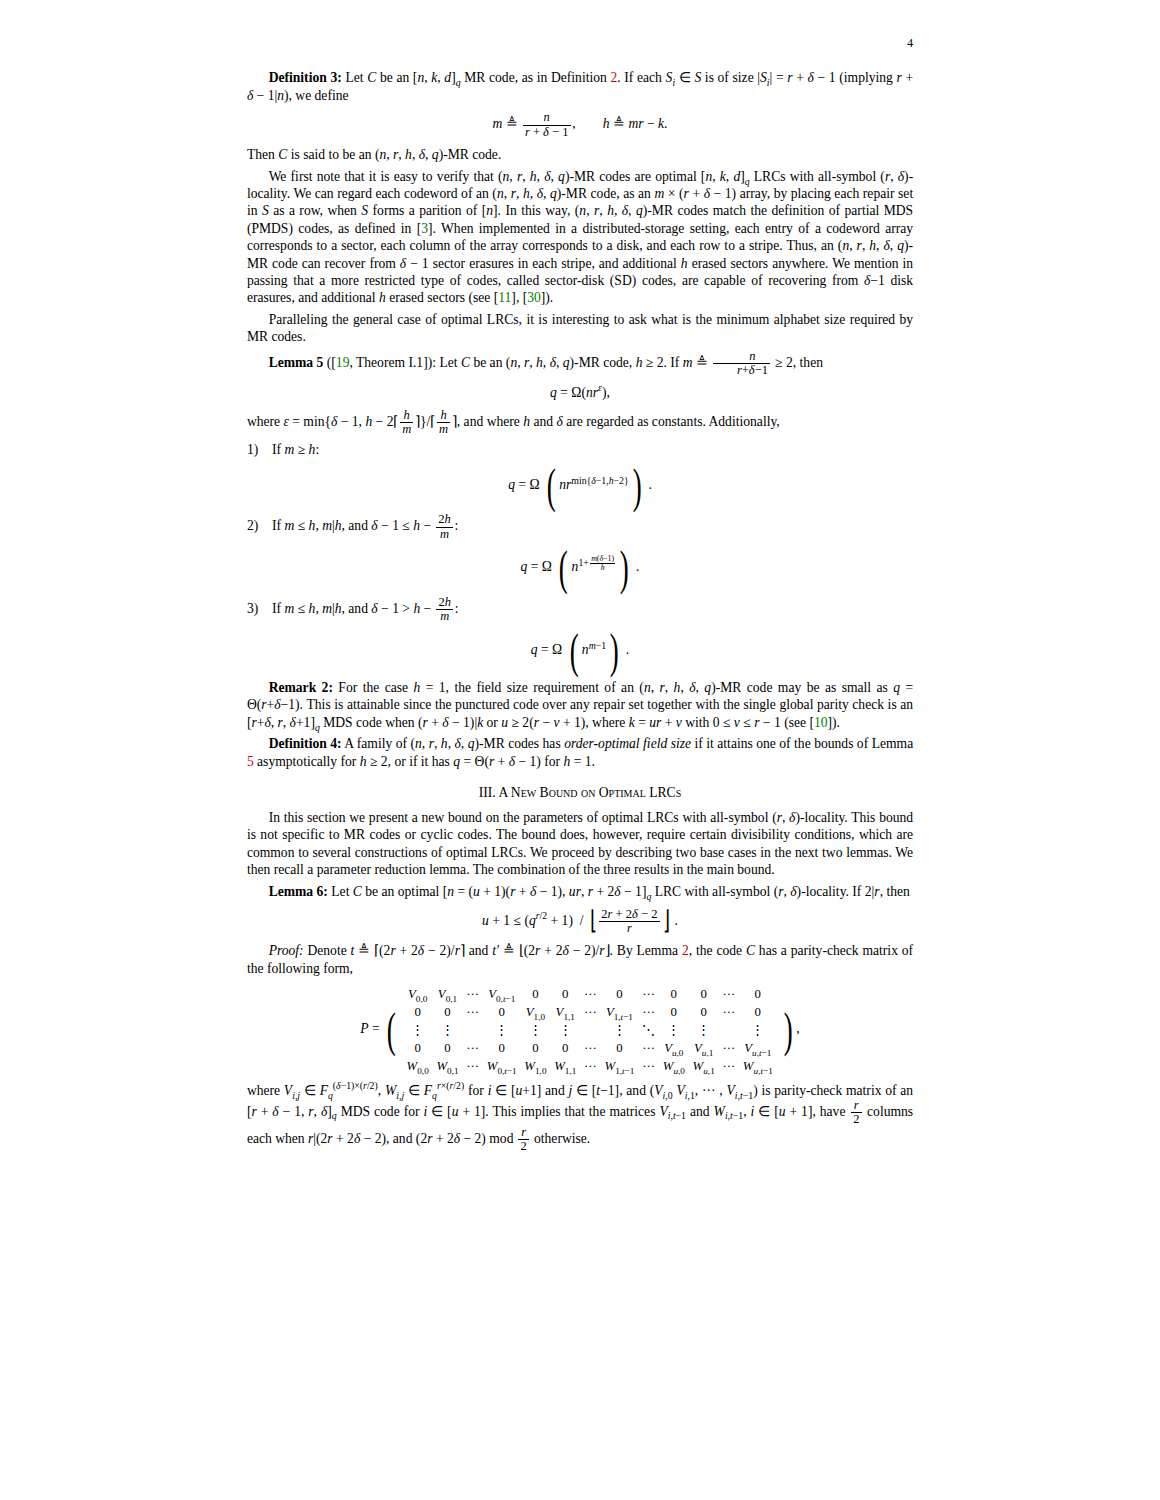4
Definition 3: Let C be an [n, k, d]q MR code, as in Definition 2. If each Si ∈ S is of size |Si| = r + δ − 1 (implying r + δ − 1|n), we define
m ≜ nr + δ − 1, h ≜ mr − k.
Then C is said to be an (n, r, h, δ, q)-MR code.
We first note that it is easy to verify that (n, r, h, δ, q)-MR codes are optimal [n, k, d]q LRCs with all-symbol (r, δ)-locality. We can regard each codeword of an (n, r, h, δ, q)-MR code, as an m × (r + δ − 1) array, by placing each repair set in S as a row, when S forms a parition of [n]. In this way, (n, r, h, δ, q)-MR codes match the definition of partial MDS (PMDS) codes, as defined in [3]. When implemented in a distributed-storage setting, each entry of a codeword array corresponds to a sector, each column of the array corresponds to a disk, and each row to a stripe. Thus, an (n, r, h, δ, q)-MR code can recover from δ − 1 sector erasures in each stripe, and additional h erased sectors anywhere. We mention in passing that a more restricted type of codes, called sector-disk (SD) codes, are capable of recovering from δ−1 disk erasures, and additional h erased sectors (see [11], [30]).
Paralleling the general case of optimal LRCs, it is interesting to ask what is the minimum alphabet size required by MR codes.
Lemma 5 ([19, Theorem I.1]): Let C be an (n, r, h, δ, q)-MR code, h ≥ 2. If m ≜ nr+δ−1 ≥ 2, then
q = Ω(nrε),
where ε = min{δ − 1, h − 2⌈hm⌉}/⌈hm⌉, and where h and δ are regarded as constants. Additionally,
1) If m ≥ h:
q = Ω (nrmin{δ−1,h−2}) .
2) If m ≤ h, m|h, and δ − 1 ≤ h − 2h m:
q = Ω (n1+m(δ−1) h) .
3) If m ≤ h, m|h, and δ − 1 > h − 2h m:
q = Ω (nm−1) .
Remark 2: For the case h = 1, the field size requirement of an (n, r, h, δ, q)-MR code may be as small as q = Θ(r+δ−1). This is attainable since the punctured code over any repair set together with the single global parity check is an [r+δ, r, δ+1]q MDS code when (r + δ − 1)|k or u ≥ 2(r − v + 1), where k = ur + v with 0 ≤ v ≤ r − 1 (see [10]).
Definition 4: A family of (n, r, h, δ, q)-MR codes has order-optimal field size if it attains one of the bounds of Lemma 5 asymptotically for h ≥ 2, or if it has q = Θ(r + δ − 1) for h = 1.
III. A New Bound on Optimal LRCs
In this section we present a new bound on the parameters of optimal LRCs with all-symbol (r, δ)-locality. This bound is not specific to MR codes or cyclic codes. The bound does, however, require certain divisibility conditions, which are common to several constructions of optimal LRCs. We proceed by describing two base cases in the next two lemmas. We then recall a parameter reduction lemma. The combination of the three results in the main bound.
Lemma 6: Let C be an optimal [n = (u + 1)(r + δ − 1), ur, r + 2δ − 1]q LRC with all-symbol (r, δ)-locality. If 2|r, then
u + 1 ≤ (qr/2 + 1) / ⌊2r + 2δ − 2 r⌋ .
Proof: Denote t ≜ ⌈(2r + 2δ − 2)/r⌉ and t′ ≜ ⌊(2r + 2δ − 2)/r⌋. By Lemma 2, the code C has a parity-check matrix of the following form,
P = (
| V 0,0 | V 0,1 | ··· | V 0, t −1 | 0 | 0 | ··· | 0 | ··· | 0 | 0 | ··· | 0 |
| 0 | 0 | ··· | 0 | V 1,0 | V 1,1 | ··· | V 1, t −1 | ··· | 0 | 0 | ··· | 0 |
| ⋮ | ⋮ | | ⋮ | ⋮ | ⋮ | | ⋮ | ⋱ | ⋮ | ⋮ | | ⋮ |
| 0 | 0 | ··· | 0 | 0 | 0 | ··· | 0 | ··· | V u ,0 | V u ,1 | ··· | V u , t −1 |
| W 0,0 | W 0,1 | ··· | W 0, t −1 | W 1,0 | W 1,1 | ··· | W 1, t −1 | ··· | W u ,0 | W u ,1 | ··· | W u , t −1 |
),
where Vi,j ∈ Fq(δ−1)×(r/2), Wi,j ∈ Fqr×(r/2) for i ∈ [u+1] and j ∈ [t−1], and (Vi,0 Vi,1, ··· , Vi,t−1) is parity-check matrix of an [r + δ − 1, r, δ]q MDS code for i ∈ [u + 1]. This implies that the matrices Vi,t−1 and Wi,t−1, i ∈ [u + 1], have r 2 columns each when r|(2r + 2δ − 2), and (2r + 2δ − 2) mod r 2 otherwise.